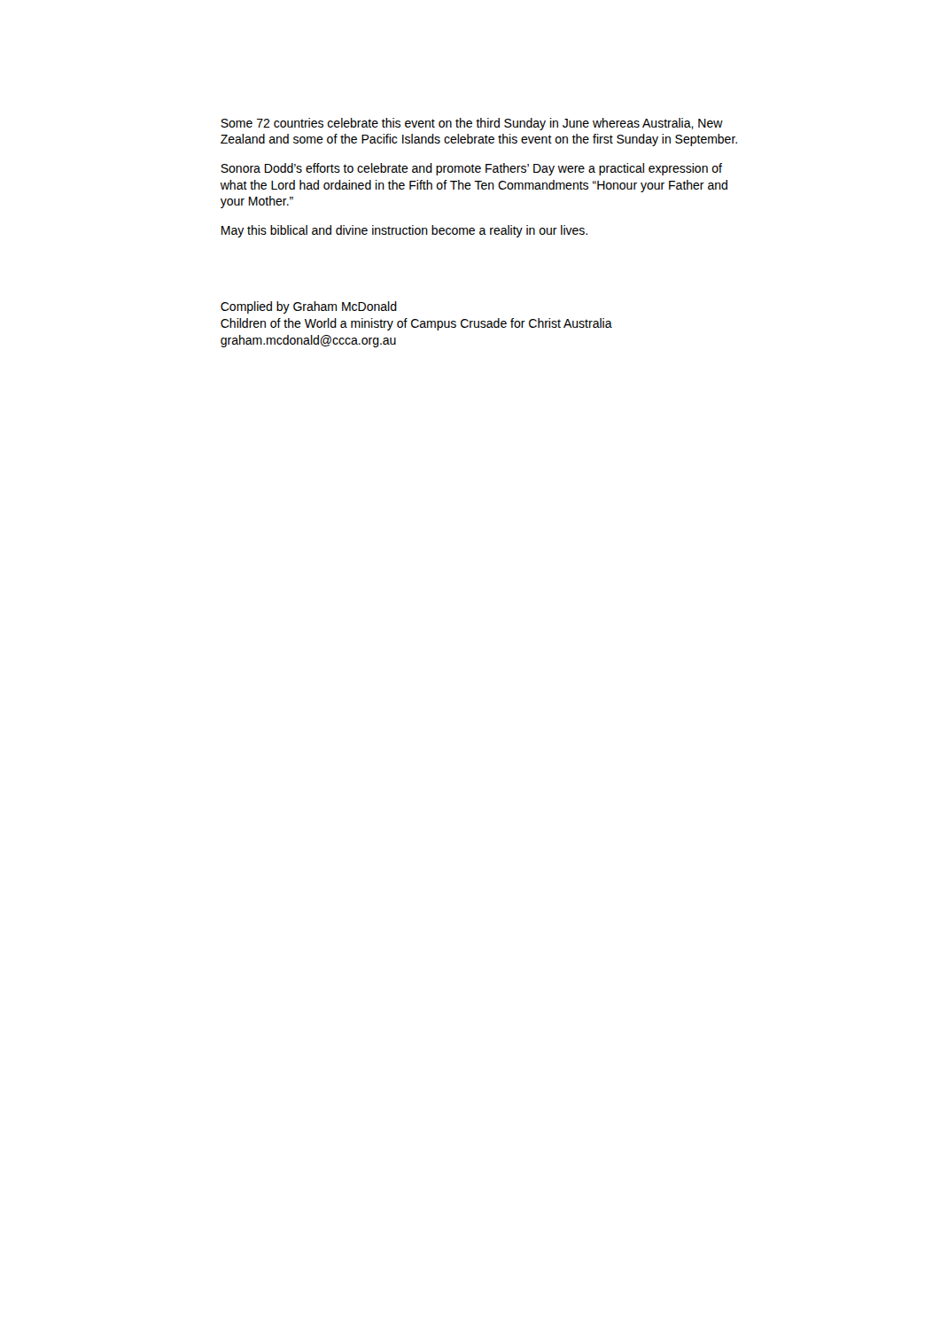Some 72 countries celebrate this event on the third Sunday in June whereas Australia, New Zealand and some of the Pacific Islands celebrate this event on the first Sunday in September.
Sonora Dodd’s efforts to celebrate and promote Fathers’ Day were a practical expression of what the Lord had ordained in the Fifth of The Ten Commandments “Honour your Father and your Mother.”
May this biblical and divine instruction become a reality in our lives.
Complied by Graham McDonald
Children of the World a ministry of Campus Crusade for Christ Australia
graham.mcdonald@ccca.org.au